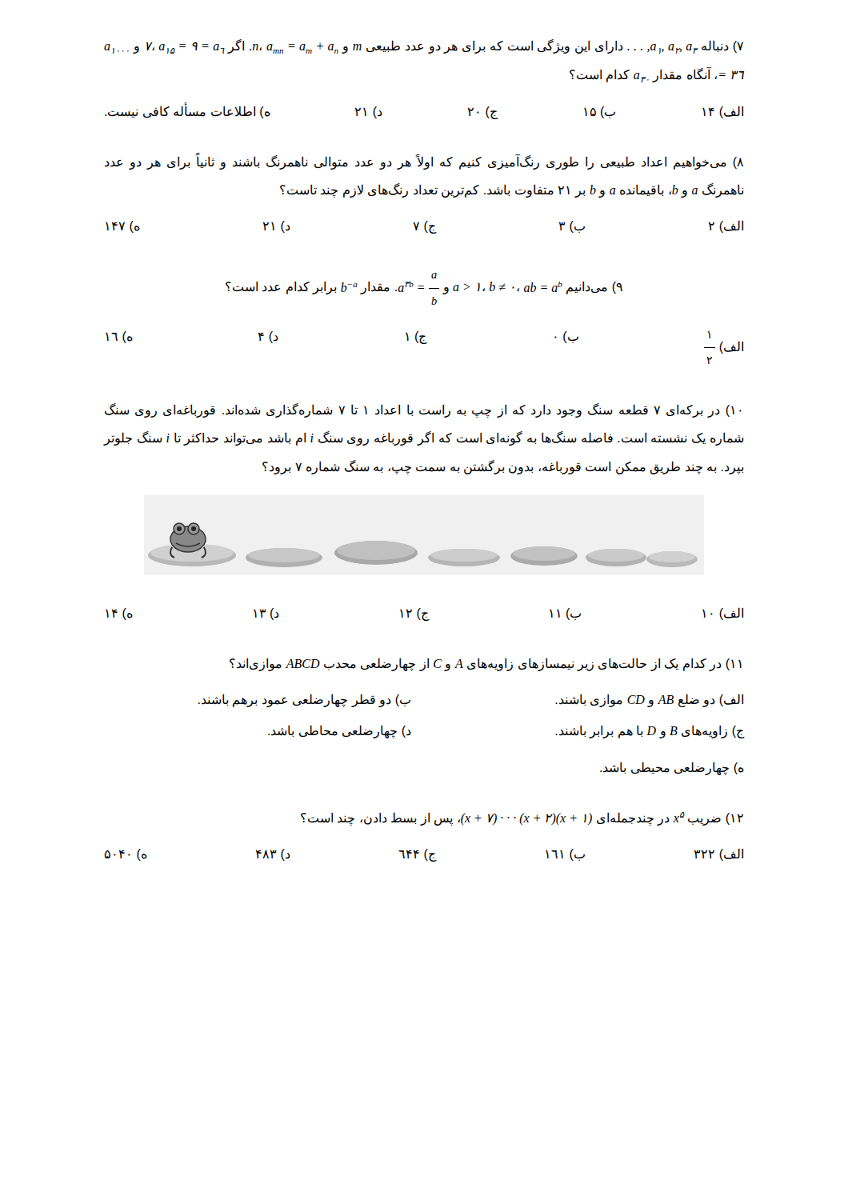۷) دنباله a۱, a۲, a۳, . . . دارای این ویژگی است که برای هر دو عدد طبیعی m و n، amn = am + an. اگر a٦ = ۷، a۱۵ = ۹ و a۱۰۰۰ = ۳٦، آنگاه مقدار a۳۰ کدام است؟
الف) ۱۴ ب) ۱۵ ج) ۲۰ د) ۲۱ ه) اطلاعات مسأله کافی نیست.
۸) می‌خواهیم اعداد طبیعی را طوری رنگ‌آمیزی کنیم که اولاً هر دو عدد متوالی ناهمرنگ باشند و ثانیاً برای هر دو عدد ناهمرنگ a و b، باقیمانده a و b بر ۲۱ متفاوت باشد. کم‌ترین تعداد رنگ‌های لازم چند تاست؟
الف) ۲ ب) ۳ ج) ۷ د) ۲۱ ه) ۱۴۷
۹) می‌دانیم a > ۱، b ≠ ۰، ab = ab و ab = a۳b. مقدار b−a برابر کدام عدد است؟
الف) ۱۲ ب) ۰ ج) ۱ د) ۴ ه) ۱٦
۱۰) در برکه‌ای ۷ قطعه سنگ وجود دارد که از چپ به راست با اعداد ۱ تا ۷ شماره‌گذاری شده‌اند. قورباغه‌ای روی سنگ شماره یک نشسته است. فاصله سنگ‌ها به گونه‌ای است که اگر قورباغه روی سنگ i ام باشد می‌تواند حداکثر تا i سنگ جلوتر بپرد. به چند طریق ممکن است قورباغه، بدون برگشتن به سمت چپ، به سنگ شماره ۷ برود؟
الف) ۱۰ ب) ۱۱ ج) ۱۲ د) ۱۳ ه) ۱۴
۱۱) در کدام یک از حالت‌های زیر نیمسازهای زاویه‌های A و C از چهارضلعی محدب ABCD موازی‌اند؟
الف) دو ضلع AB و CD موازی باشند.
ب) دو قطر چهارضلعی عمود برهم باشند.
ج) زاویه‌های B و D با هم برابر باشند.
د) چهارضلعی محاطی باشد.
ه) چهارضلعی محیطی باشد.
۱۲) ضریب x۵ در چندجمله‌ای (x + ۱)(x + ۲) · · · (x + ۷)، پس از بسط دادن، چند است؟
الف) ۳۲۲ ب) ۱٦۱ ج) ٦۴۴ د) ۴۸۳ ه) ۵۰۴۰